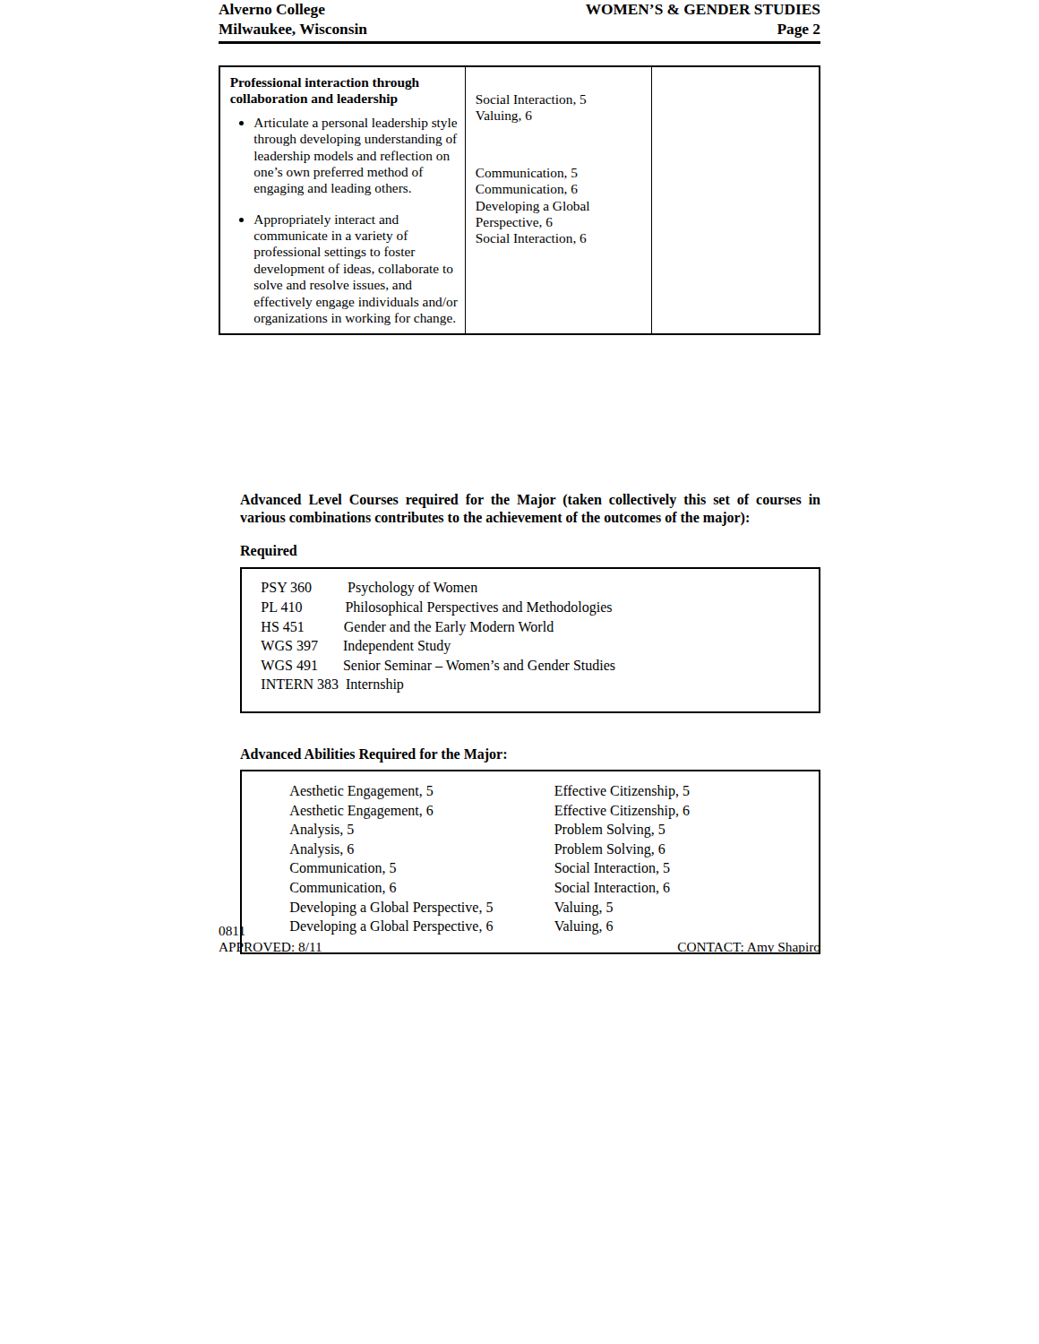Alverno College
Milwaukee, Wisconsin
WOMEN’S & GENDER STUDIES
Page 2
| Professional interaction through collaboration and leadership Articulate a personal leadership style through developing understanding of leadership models and reflection on one’s own preferred method of engaging and leading others. Appropriately interact and communicate in a variety of professional settings to foster development of ideas, collaborate to solve and resolve issues, and effectively engage individuals and/or organizations in working for change. | Social Interaction, 5 Valuing, 6 Communication, 5 Communication, 6 Developing a Global Perspective, 6 Social Interaction, 6 | |
Advanced Level Courses required for the Major (taken collectively this set of courses in various combinations contributes to the achievement of the outcomes of the major):
Required
PSY 360 Psychology of Women
PL 410 Philosophical Perspectives and Methodologies
HS 451 Gender and the Early Modern World
WGS 397 Independent Study
WGS 491 Senior Seminar – Women’s and Gender Studies
INTERN 383 Internship
Advanced Abilities Required for the Major:
| Aesthetic Engagement, 5 Aesthetic Engagement, 6 Analysis, 5 Analysis, 6 Communication, 5 Communication, 6 Developing a Global Perspective, 5 Developing a Global Perspective, 6 | Effective Citizenship, 5 Effective Citizenship, 6 Problem Solving, 5 Problem Solving, 6 Social Interaction, 5 Social Interaction, 6 Valuing, 5 Valuing, 6 |
0811
APPROVED: 8/11 CONTACT: Amy Shapiro